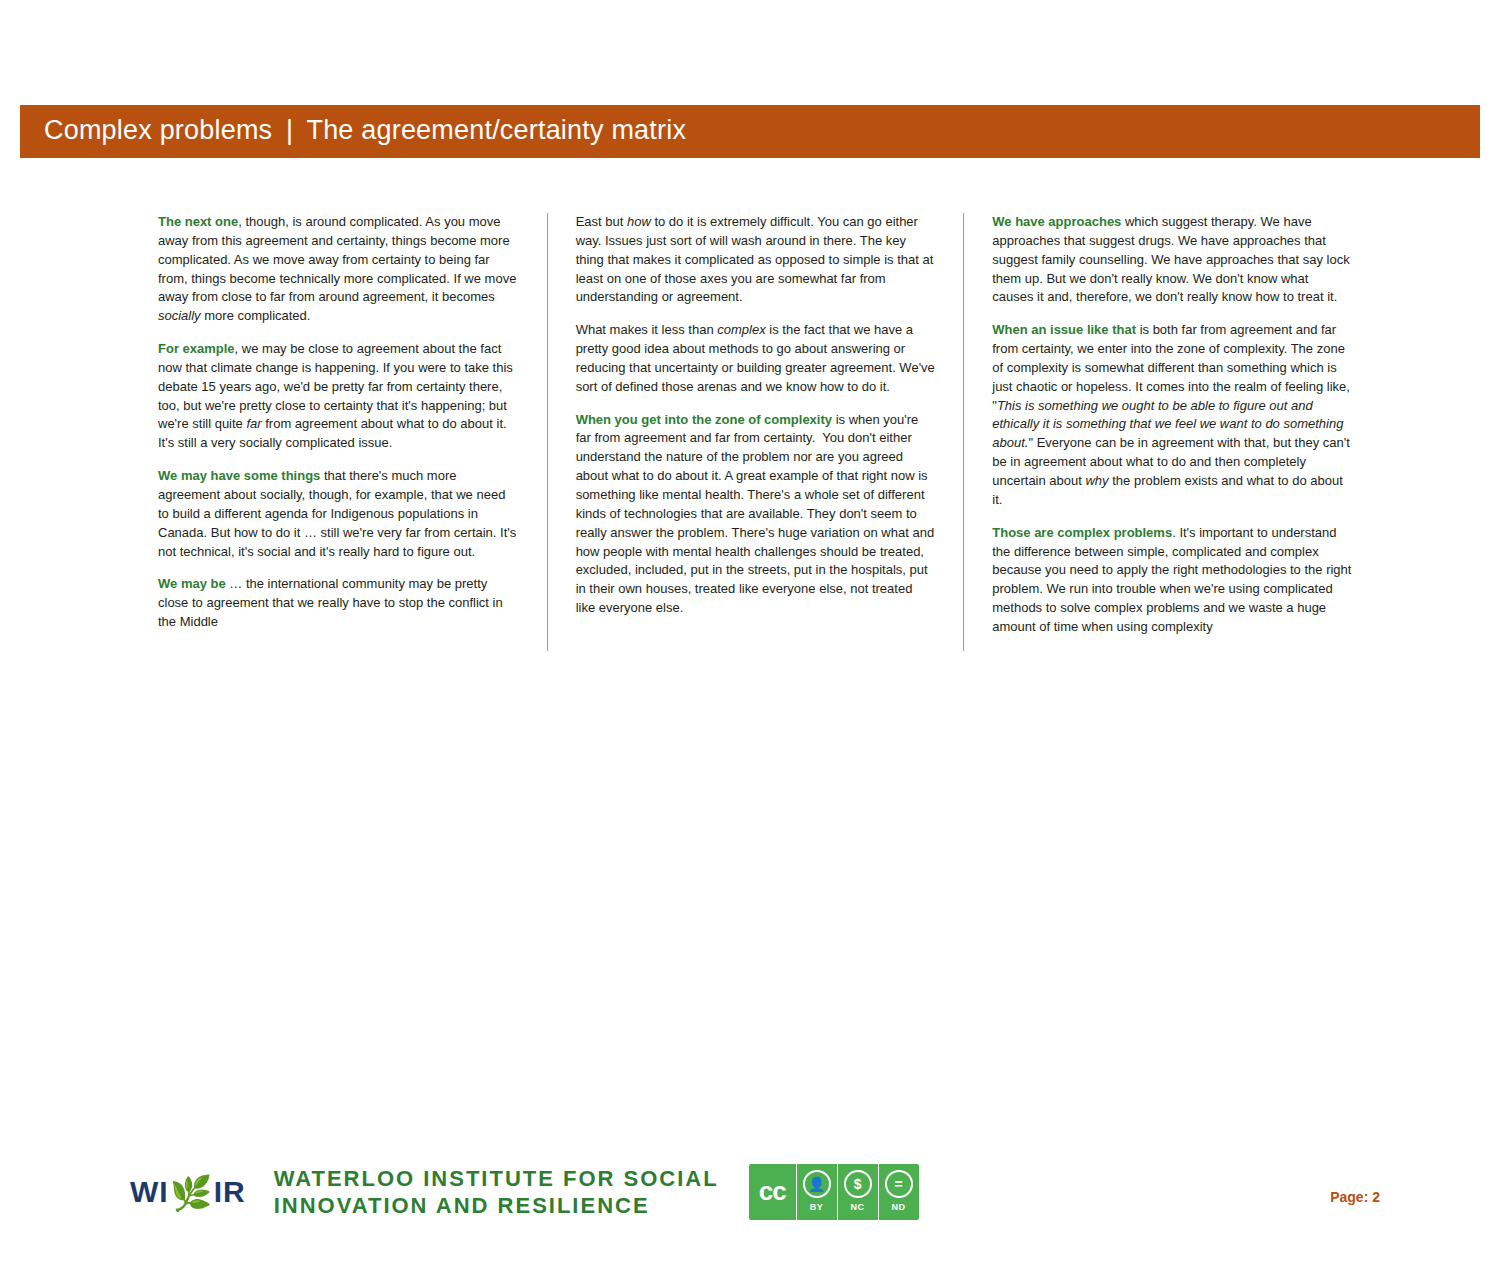Complex problems | The agreement/certainty matrix
The next one, though, is around complicated. As you move away from this agreement and certainty, things become more complicated. As we move away from certainty to being far from, things become technically more complicated. If we move away from close to far from around agreement, it becomes socially more complicated.
For example, we may be close to agreement about the fact now that climate change is happening. If you were to take this debate 15 years ago, we'd be pretty far from certainty there, too, but we're pretty close to certainty that it's happening; but we're still quite far from agreement about what to do about it. It's still a very socially complicated issue.
We may have some things that there's much more agreement about socially, though, for example, that we need to build a different agenda for Indigenous populations in Canada. But how to do it … still we're very far from certain. It's not technical, it's social and it's really hard to figure out.
We may be … the international community may be pretty close to agreement that we really have to stop the conflict in the Middle
East but how to do it is extremely difficult. You can go either way. Issues just sort of will wash around in there. The key thing that makes it complicated as opposed to simple is that at least on one of those axes you are somewhat far from understanding or agreement.
What makes it less than complex is the fact that we have a pretty good idea about methods to go about answering or reducing that uncertainty or building greater agreement. We've sort of defined those arenas and we know how to do it.
When you get into the zone of complexity is when you're far from agreement and far from certainty. You don't either understand the nature of the problem nor are you agreed about what to do about it. A great example of that right now is something like mental health. There's a whole set of different kinds of technologies that are available. They don't seem to really answer the problem. There's huge variation on what and how people with mental health challenges should be treated, excluded, included, put in the streets, put in the hospitals, put in their own houses, treated like everyone else, not treated like everyone else.
We have approaches which suggest therapy. We have approaches that suggest drugs. We have approaches that suggest family counselling. We have approaches that say lock them up. But we don't really know. We don't know what causes it and, therefore, we don't really know how to treat it.
When an issue like that is both far from agreement and far from certainty, we enter into the zone of complexity. The zone of complexity is somewhat different than something which is just chaotic or hopeless. It comes into the realm of feeling like, "This is something we ought to be able to figure out and ethically it is something that we feel we want to do something about." Everyone can be in agreement with that, but they can't be in agreement about what to do and then completely uncertain about why the problem exists and what to do about it.
Those are complex problems. It's important to understand the difference between simple, complicated and complex because you need to apply the right methodologies to the right problem. We run into trouble when we're using complicated methods to solve complex problems and we waste a huge amount of time when using complexity
WI🌿IR
Waterloo Institute for Social
Innovation and Resilience
cc
👤
BY
$
NC
=
ND
Page: 2